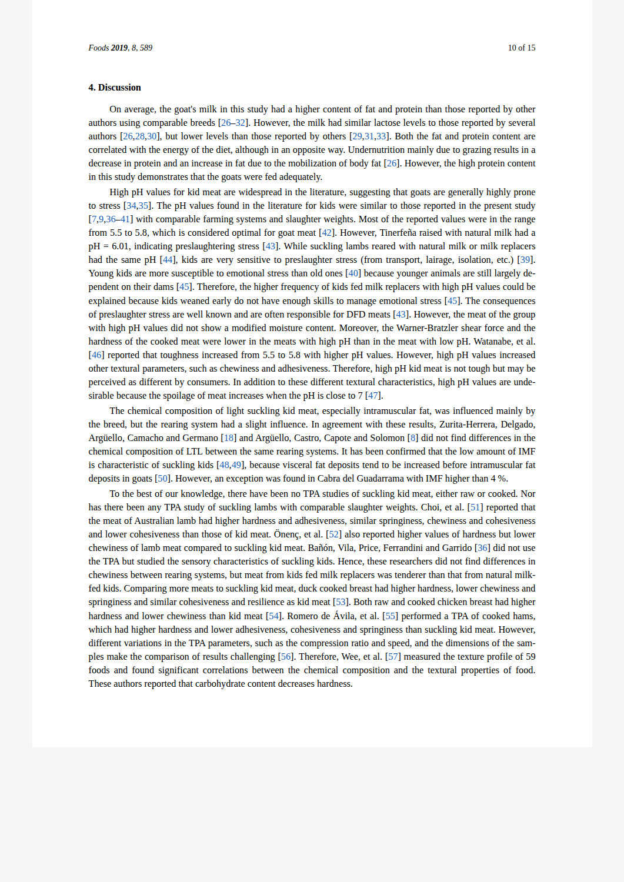Foods 2019, 8, 589 10 of 15
4. Discussion
On average, the goat's milk in this study had a higher content of fat and protein than those reported by other authors using comparable breeds [26–32]. However, the milk had similar lactose levels to those reported by several authors [26,28,30], but lower levels than those reported by others [29,31,33]. Both the fat and protein content are correlated with the energy of the diet, although in an opposite way. Undernutrition mainly due to grazing results in a decrease in protein and an increase in fat due to the mobilization of body fat [26]. However, the high protein content in this study demonstrates that the goats were fed adequately.
High pH values for kid meat are widespread in the literature, suggesting that goats are generally highly prone to stress [34,35]. The pH values found in the literature for kids were similar to those reported in the present study [7,9,36–41] with comparable farming systems and slaughter weights. Most of the reported values were in the range from 5.5 to 5.8, which is considered optimal for goat meat [42]. However, Tinerfeña raised with natural milk had a pH = 6.01, indicating preslaughtering stress [43]. While suckling lambs reared with natural milk or milk replacers had the same pH [44], kids are very sensitive to preslaughter stress (from transport, lairage, isolation, etc.) [39]. Young kids are more susceptible to emotional stress than old ones [40] because younger animals are still largely dependent on their dams [45]. Therefore, the higher frequency of kids fed milk replacers with high pH values could be explained because kids weaned early do not have enough skills to manage emotional stress [45]. The consequences of preslaughter stress are well known and are often responsible for DFD meats [43]. However, the meat of the group with high pH values did not show a modified moisture content. Moreover, the Warner-Bratzler shear force and the hardness of the cooked meat were lower in the meats with high pH than in the meat with low pH. Watanabe, et al. [46] reported that toughness increased from 5.5 to 5.8 with higher pH values. However, high pH values increased other textural parameters, such as chewiness and adhesiveness. Therefore, high pH kid meat is not tough but may be perceived as different by consumers. In addition to these different textural characteristics, high pH values are undesirable because the spoilage of meat increases when the pH is close to 7 [47].
The chemical composition of light suckling kid meat, especially intramuscular fat, was influenced mainly by the breed, but the rearing system had a slight influence. In agreement with these results, Zurita-Herrera, Delgado, Argüello, Camacho and Germano [18] and Argüello, Castro, Capote and Solomon [8] did not find differences in the chemical composition of LTL between the same rearing systems. It has been confirmed that the low amount of IMF is characteristic of suckling kids [48,49], because visceral fat deposits tend to be increased before intramuscular fat deposits in goats [50]. However, an exception was found in Cabra del Guadarrama with IMF higher than 4 %.
To the best of our knowledge, there have been no TPA studies of suckling kid meat, either raw or cooked. Nor has there been any TPA study of suckling lambs with comparable slaughter weights. Choi, et al. [51] reported that the meat of Australian lamb had higher hardness and adhesiveness, similar springiness, chewiness and cohesiveness and lower cohesiveness than those of kid meat. Önenç, et al. [52] also reported higher values of hardness but lower chewiness of lamb meat compared to suckling kid meat. Bañón, Vila, Price, Ferrandini and Garrido [36] did not use the TPA but studied the sensory characteristics of suckling kids. Hence, these researchers did not find differences in chewiness between rearing systems, but meat from kids fed milk replacers was tenderer than that from natural milk-fed kids. Comparing more meats to suckling kid meat, duck cooked breast had higher hardness, lower chewiness and springiness and similar cohesiveness and resilience as kid meat [53]. Both raw and cooked chicken breast had higher hardness and lower chewiness than kid meat [54]. Romero de Ávila, et al. [55] performed a TPA of cooked hams, which had higher hardness and lower adhesiveness, cohesiveness and springiness than suckling kid meat. However, different variations in the TPA parameters, such as the compression ratio and speed, and the dimensions of the samples make the comparison of results challenging [56]. Therefore, Wee, et al. [57] measured the texture profile of 59 foods and found significant correlations between the chemical composition and the textural properties of food. These authors reported that carbohydrate content decreases hardness.